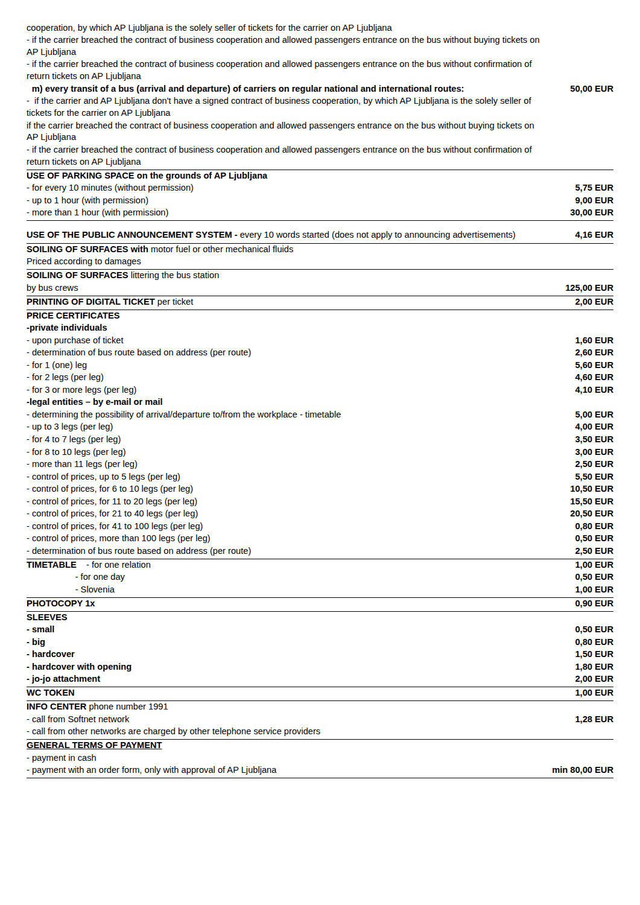| cooperation, by which AP Ljubljana is the solely seller of tickets for the carrier on AP Ljubljana | |
| - if the carrier breached the contract of business cooperation and allowed passengers entrance on the bus without buying tickets on AP Ljubljana | |
| - if the carrier breached the contract of business cooperation and allowed passengers entrance on the bus without confirmation of return tickets on AP Ljubljana | |
| m) every transit of a bus (arrival and departure) of carriers on regular national and international routes: | 50,00 EUR |
| - if the carrier and AP Ljubljana don't have a signed contract of business cooperation, by which AP Ljubljana is the solely seller of tickets for the carrier on AP Ljubljana | |
| if the carrier breached the contract of business cooperation and allowed passengers entrance on the bus without buying tickets on AP Ljubljana | |
| - if the carrier breached the contract of business cooperation and allowed passengers entrance on the bus without confirmation of return tickets on AP Ljubljana | |
| USE OF PARKING SPACE on the grounds of AP Ljubljana | |
| - for every 10 minutes (without permission) | 5,75 EUR |
| - up to 1 hour (with permission) | 9,00 EUR |
| - more than 1 hour (with permission) | 30,00 EUR |
| USE OF THE PUBLIC ANNOUNCEMENT SYSTEM - every 10 words started (does not apply to announcing advertisements) | 4,16 EUR |
| SOILING OF SURFACES with motor fuel or other mechanical fluids | |
| Priced according to damages | |
| SOILING OF SURFACES littering the bus station | |
| by bus crews | 125,00 EUR |
| PRINTING OF DIGITAL TICKET per ticket | 2,00 EUR |
| PRICE CERTIFICATES | |
| -private individuals | |
| - upon purchase of ticket | 1,60 EUR |
| - determination of bus route based on address (per route) | 2,60 EUR |
| - for 1 (one) leg | 5,60 EUR |
| - for 2 legs (per leg) | 4,60 EUR |
| - for 3 or more legs (per leg) | 4,10 EUR |
| -legal entities – by e-mail or mail | |
| - determining the possibility of arrival/departure to/from the workplace - timetable | 5,00 EUR |
| - up to 3 legs (per leg) | 4,00 EUR |
| - for 4 to 7 legs (per leg) | 3,50 EUR |
| - for 8 to 10 legs (per leg) | 3,00 EUR |
| - more than 11 legs (per leg) | 2,50 EUR |
| - control of prices, up to 5 legs (per leg) | 5,50 EUR |
| - control of prices, for 6 to 10 legs (per leg) | 10,50 EUR |
| - control of prices, for 11 to 20 legs (per leg) | 15,50 EUR |
| - control of prices, for 21 to 40 legs (per leg) | 20,50 EUR |
| - control of prices, for 41 to 100 legs (per leg) | 0,80 EUR |
| - control of prices, more than 100 legs (per leg) | 0,50 EUR |
| - determination of bus route based on address (per route) | 2,50 EUR |
| TIMETABLE - for one relation | 1,00 EUR |
| - for one day | 0,50 EUR |
| - Slovenia | 1,00 EUR |
| PHOTOCOPY 1x | 0,90 EUR |
| SLEEVES | |
| - small | 0,50 EUR |
| - big | 0,80 EUR |
| - hardcover | 1,50 EUR |
| - hardcover with opening | 1,80 EUR |
| - jo-jo attachment | 2,00 EUR |
| WC TOKEN | 1,00 EUR |
| INFO CENTER phone number 1991 | |
| - call from Softnet network | 1,28 EUR |
| - call from other networks are charged by other telephone service providers | |
| GENERAL TERMS OF PAYMENT | |
| - payment in cash | |
| - payment with an order form, only with approval of AP Ljubljana | min 80,00 EUR |